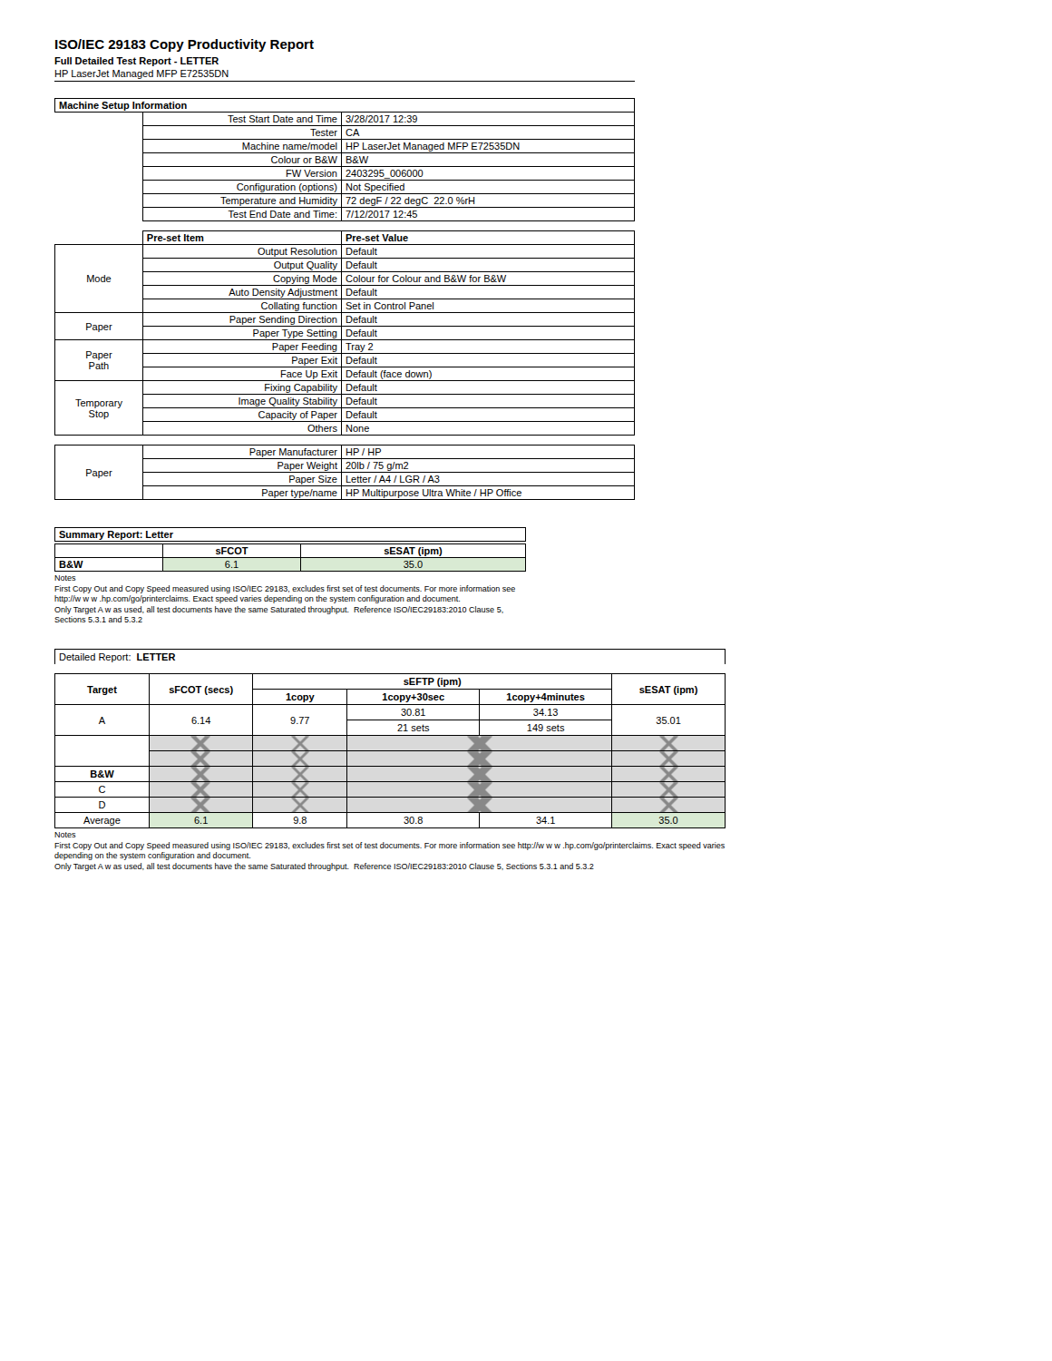ISO/IEC 29183 Copy Productivity Report
Full Detailed Test Report - LETTER
HP LaserJet Managed MFP E72535DN
| Machine Setup Information |
| | Test Start Date and Time | 3/28/2017 12:39 |
| | Tester | CA |
| | Machine name/model | HP LaserJet Managed MFP E72535DN |
| | Colour or B&W | B&W |
| | FW Version | 2403295_006000 |
| | Configuration (options) | Not Specified |
| | Temperature and Humidity | 72 degF / 22 degC 22.0 %rH |
| | Test End Date and Time: | 7/12/2017 12:45 |
| | Pre-set Item | Pre-set Value |
| Mode | Output Resolution | Default |
| Output Quality | Default |
| Copying Mode | Colour for Colour and B&W for B&W |
| Auto Density Adjustment | Default |
| Collating function | Set in Control Panel |
| Paper | Paper Sending Direction | Default |
| Paper Type Setting | Default |
| Paper Path | Paper Feeding | Tray 2 |
| Paper Exit | Default |
| Face Up Exit | Default (face down) |
| Temporary Stop | Fixing Capability | Default |
| Image Quality Stability | Default |
| Capacity of Paper | Default |
| Others | None |
| Paper | Paper Manufacturer | HP / HP |
| Paper Weight | 20lb / 75 g/m2 |
| Paper Size | Letter / A4 / LGR / A3 |
| Paper type/name | HP Multipurpose Ultra White / HP Office |
| Summary Report: Letter |
| | sFCOT | sESAT (ipm) |
| B&W | 6.1 | 35.0 |
Notes
First Copy Out and Copy Speed measured using ISO/IEC 29183, excludes first set of test documents. For more information see http://w w w .hp.com/go/printerclaims. Exact speed varies depending on the system configuration and document.
Only Target A w as used, all test documents have the same Saturated throughput. Reference ISO/IEC29183:2010 Clause 5, Sections 5.3.1 and 5.3.2
| Detailed Report: LETTER |
| Target | sFCOT (secs) | sEFTP (ipm) | sESAT (ipm) |
| 1copy | 1copy+30sec | 1copy+4minutes |
| A | 6.14 | 9.77 | 30.81 | 34.13 | 35.01 |
| 21 sets | 149 sets |
| B&W | | | | |
| C | | | | |
| D | | | | |
| Average | 6.1 | 9.8 | 30.8 | 34.1 | 35.0 |
Notes
First Copy Out and Copy Speed measured using ISO/IEC 29183, excludes first set of test documents. For more information see http://w w w .hp.com/go/printerclaims. Exact speed varies depending on the system configuration and document.
Only Target A w as used, all test documents have the same Saturated throughput. Reference ISO/IEC29183:2010 Clause 5, Sections 5.3.1 and 5.3.2